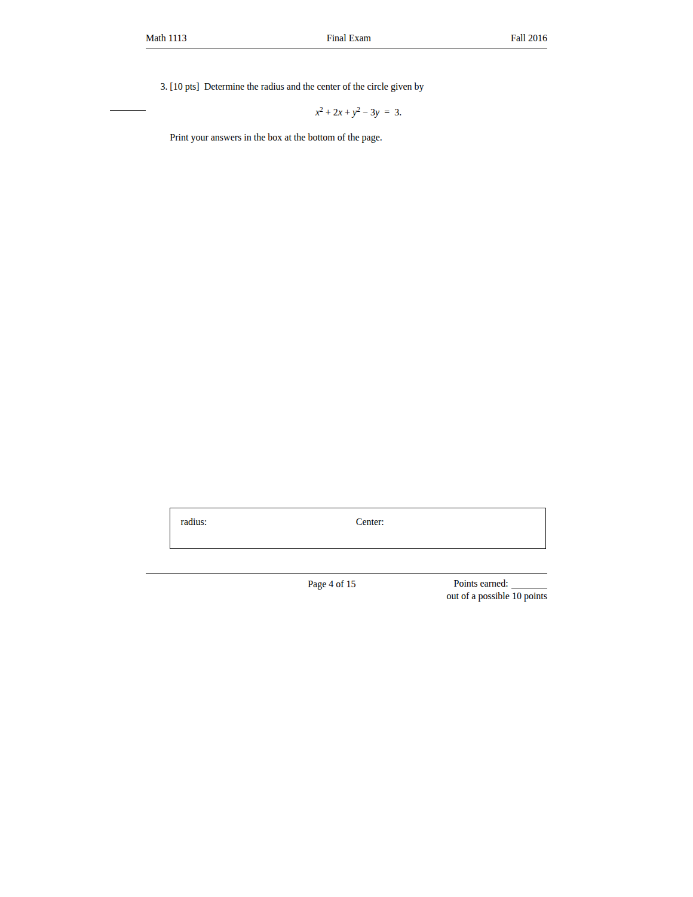Math 1113 Final Exam Fall 2016
3.
[10 pts] Determine the radius and the center of the circle given by
x2 + 2x + y2 − 3y = 3.
Print your answers in the box at the bottom of the page.
radius: Center:
Page 4 of 15 Points earned:
out of a possible 10 points